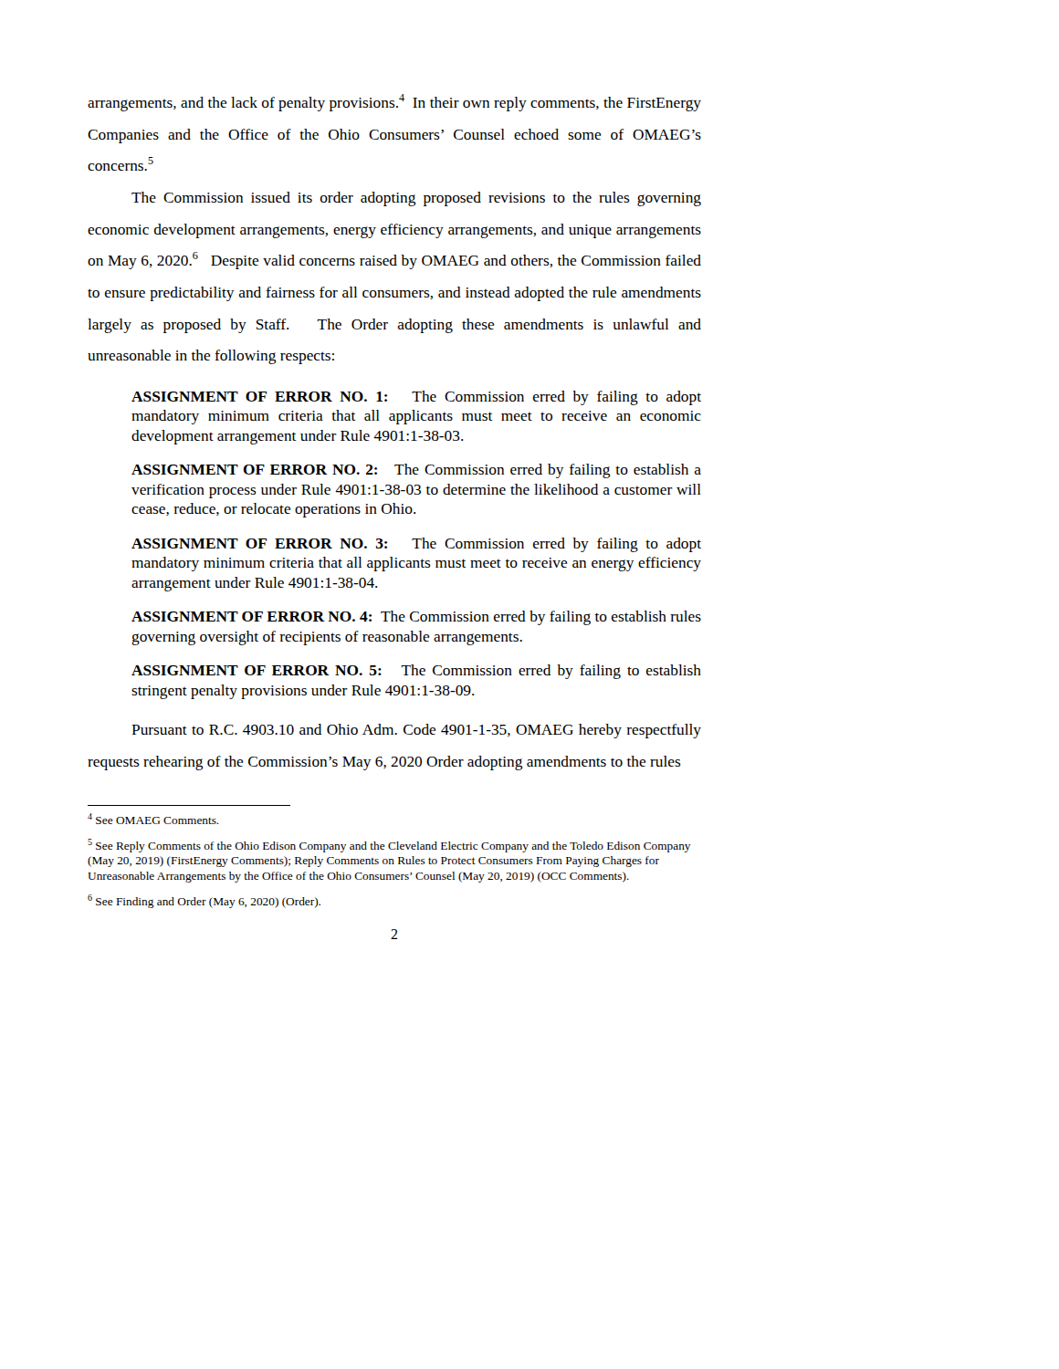arrangements, and the lack of penalty provisions.4 In their own reply comments, the FirstEnergy Companies and the Office of the Ohio Consumers’ Counsel echoed some of OMAEG’s concerns.5
The Commission issued its order adopting proposed revisions to the rules governing economic development arrangements, energy efficiency arrangements, and unique arrangements on May 6, 2020.6 Despite valid concerns raised by OMAEG and others, the Commission failed to ensure predictability and fairness for all consumers, and instead adopted the rule amendments largely as proposed by Staff. The Order adopting these amendments is unlawful and unreasonable in the following respects:
ASSIGNMENT OF ERROR NO. 1: The Commission erred by failing to adopt mandatory minimum criteria that all applicants must meet to receive an economic development arrangement under Rule 4901:1-38-03.
ASSIGNMENT OF ERROR NO. 2: The Commission erred by failing to establish a verification process under Rule 4901:1-38-03 to determine the likelihood a customer will cease, reduce, or relocate operations in Ohio.
ASSIGNMENT OF ERROR NO. 3: The Commission erred by failing to adopt mandatory minimum criteria that all applicants must meet to receive an energy efficiency arrangement under Rule 4901:1-38-04.
ASSIGNMENT OF ERROR NO. 4: The Commission erred by failing to establish rules governing oversight of recipients of reasonable arrangements.
ASSIGNMENT OF ERROR NO. 5: The Commission erred by failing to establish stringent penalty provisions under Rule 4901:1-38-09.
Pursuant to R.C. 4903.10 and Ohio Adm. Code 4901-1-35, OMAEG hereby respectfully requests rehearing of the Commission’s May 6, 2020 Order adopting amendments to the rules
4 See OMAEG Comments.
5 See Reply Comments of the Ohio Edison Company and the Cleveland Electric Company and the Toledo Edison Company (May 20, 2019) (FirstEnergy Comments); Reply Comments on Rules to Protect Consumers From Paying Charges for Unreasonable Arrangements by the Office of the Ohio Consumers’ Counsel (May 20, 2019) (OCC Comments).
6 See Finding and Order (May 6, 2020) (Order).
2